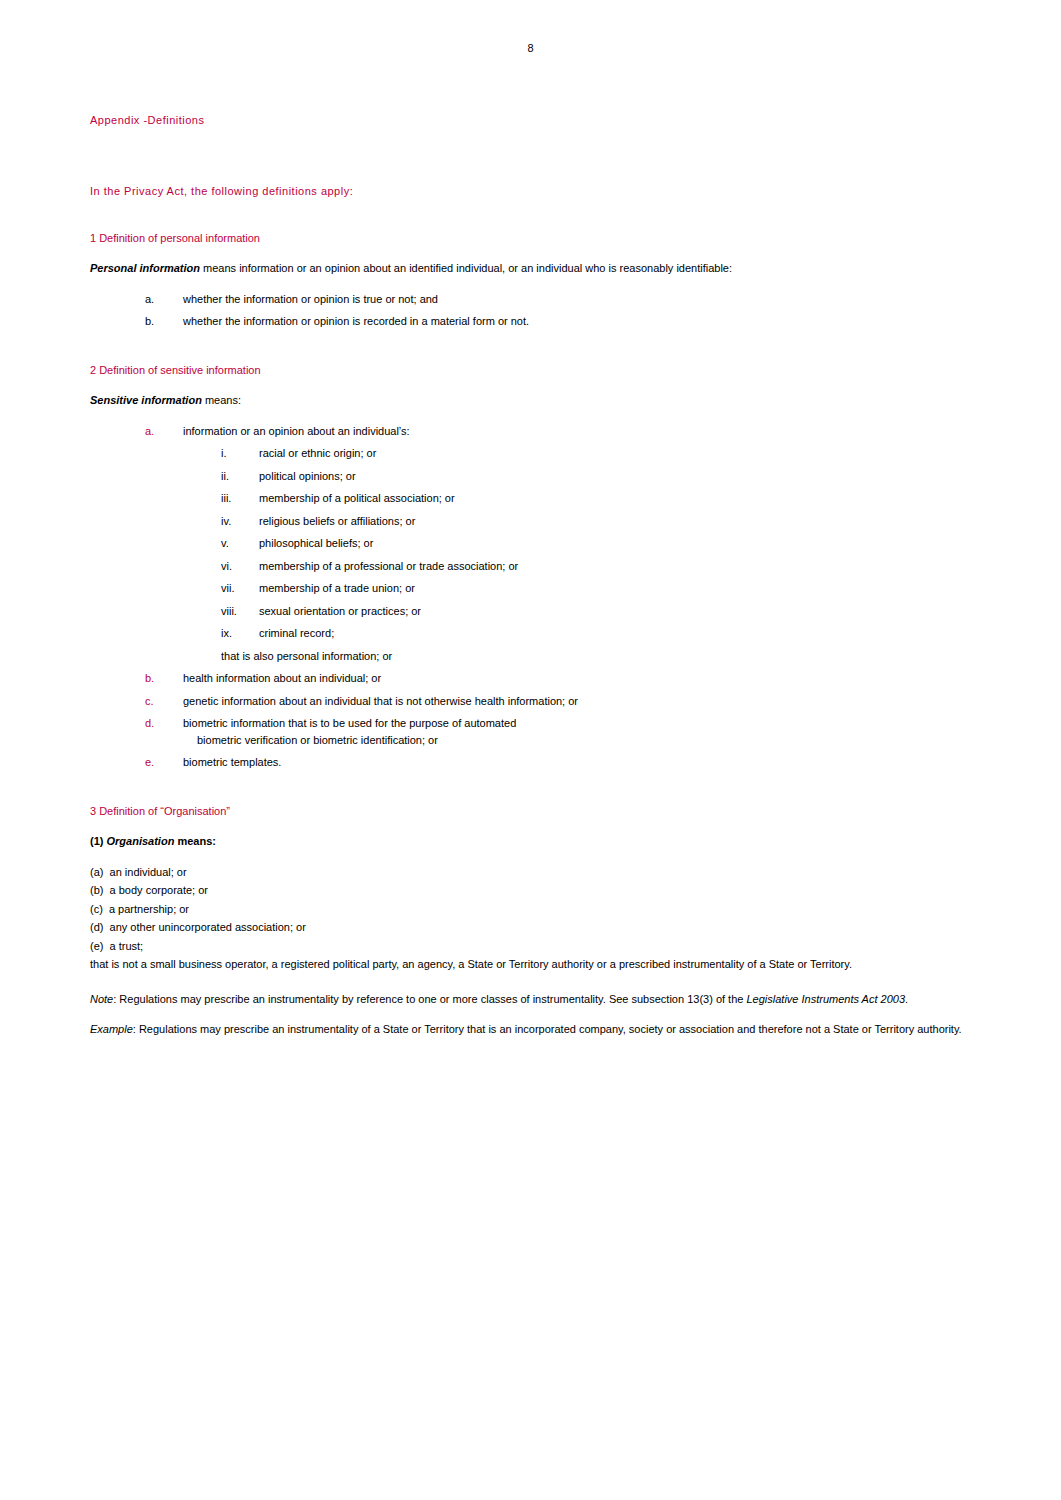8
Appendix -Definitions
In the Privacy Act, the following definitions apply:
1 Definition of personal information
Personal information means information or an opinion about an identified individual, or an individual who is reasonably identifiable:
a. whether the information or opinion is true or not; and
b. whether the information or opinion is recorded in a material form or not.
2 Definition of sensitive information
Sensitive information means:
a. information or an opinion about an individual’s:
i. racial or ethnic origin; or
ii. political opinions; or
iii. membership of a political association; or
iv. religious beliefs or affiliations; or
v. philosophical beliefs; or
vi. membership of a professional or trade association; or
vii. membership of a trade union; or
viii. sexual orientation or practices; or
ix. criminal record;
that is also personal information; or
b. health information about an individual; or
c. genetic information about an individual that is not otherwise health information; or
d. biometric information that is to be used for the purpose of automated
biometric verification or biometric identification; or
e. biometric templates.
3 Definition of “Organisation”
(1) Organisation means:
(a) an individual; or
(b) a body corporate; or
(c) a partnership; or
(d) any other unincorporated association; or
(e) a trust;
that is not a small business operator, a registered political party, an agency, a State or Territory authority or a prescribed instrumentality of a State or Territory.
Note: Regulations may prescribe an instrumentality by reference to one or more classes of instrumentality. See subsection 13(3) of the Legislative Instruments Act 2003.
Example: Regulations may prescribe an instrumentality of a State or Territory that is an incorporated company, society or association and therefore not a State or Territory authority.